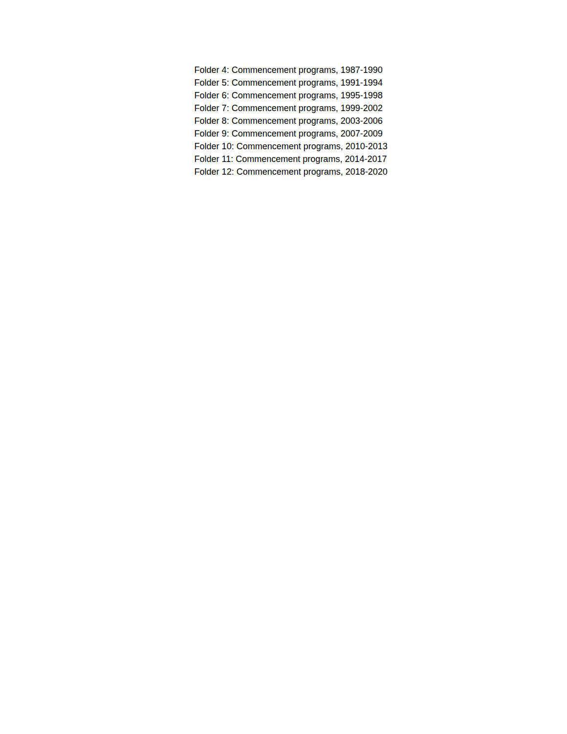Folder 4: Commencement programs, 1987-1990
Folder 5: Commencement programs, 1991-1994
Folder 6: Commencement programs, 1995-1998
Folder 7: Commencement programs, 1999-2002
Folder 8: Commencement programs, 2003-2006
Folder 9: Commencement programs, 2007-2009
Folder 10: Commencement programs, 2010-2013
Folder 11: Commencement programs, 2014-2017
Folder 12: Commencement programs, 2018-2020